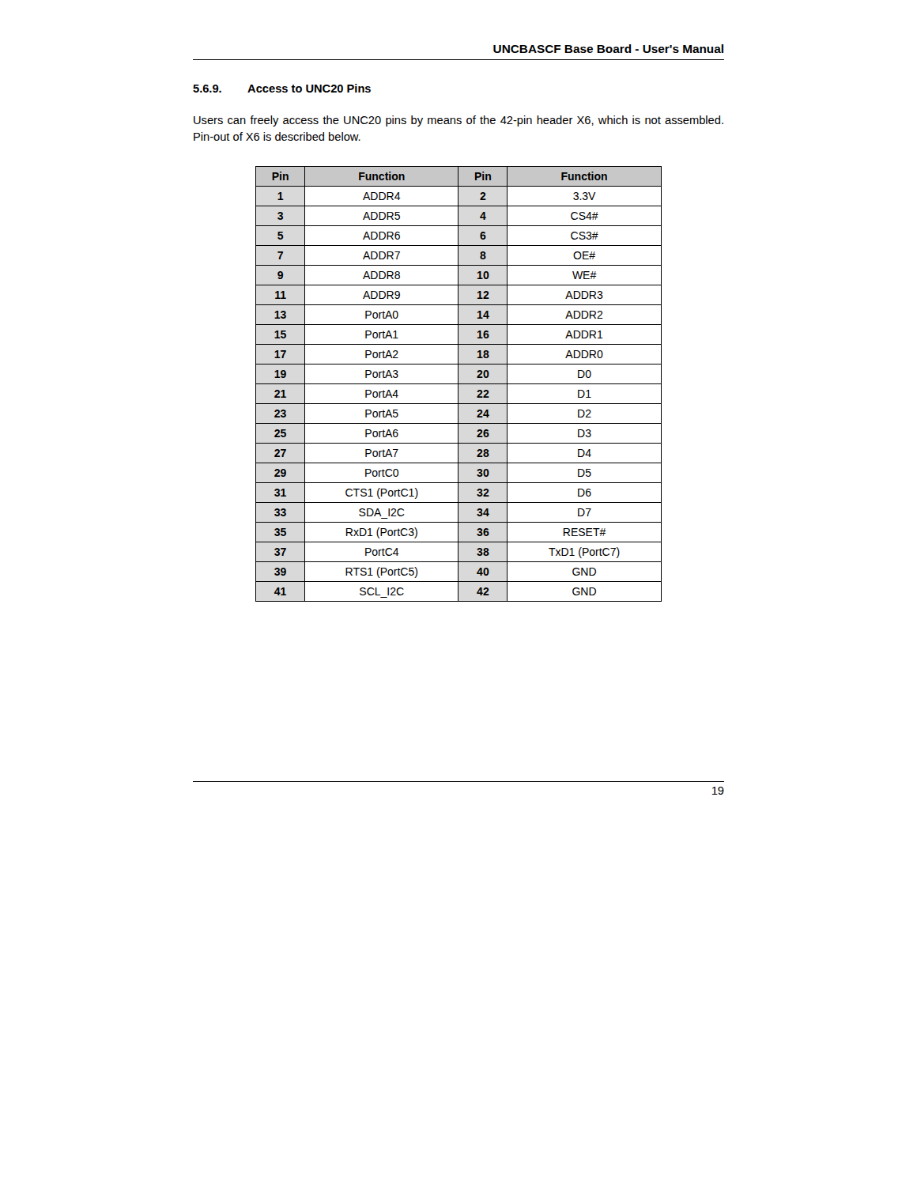UNCBASCF Base Board - User's Manual
5.6.9. Access to UNC20 Pins
Users can freely access the UNC20 pins by means of the 42-pin header X6, which is not assembled. Pin-out of X6 is described below.
| Pin | Function | Pin | Function |
| --- | --- | --- | --- |
| 1 | ADDR4 | 2 | 3.3V |
| 3 | ADDR5 | 4 | CS4# |
| 5 | ADDR6 | 6 | CS3# |
| 7 | ADDR7 | 8 | OE# |
| 9 | ADDR8 | 10 | WE# |
| 11 | ADDR9 | 12 | ADDR3 |
| 13 | PortA0 | 14 | ADDR2 |
| 15 | PortA1 | 16 | ADDR1 |
| 17 | PortA2 | 18 | ADDR0 |
| 19 | PortA3 | 20 | D0 |
| 21 | PortA4 | 22 | D1 |
| 23 | PortA5 | 24 | D2 |
| 25 | PortA6 | 26 | D3 |
| 27 | PortA7 | 28 | D4 |
| 29 | PortC0 | 30 | D5 |
| 31 | CTS1 (PortC1) | 32 | D6 |
| 33 | SDA_I2C | 34 | D7 |
| 35 | RxD1 (PortC3) | 36 | RESET# |
| 37 | PortC4 | 38 | TxD1 (PortC7) |
| 39 | RTS1 (PortC5) | 40 | GND |
| 41 | SCL_I2C | 42 | GND |
19